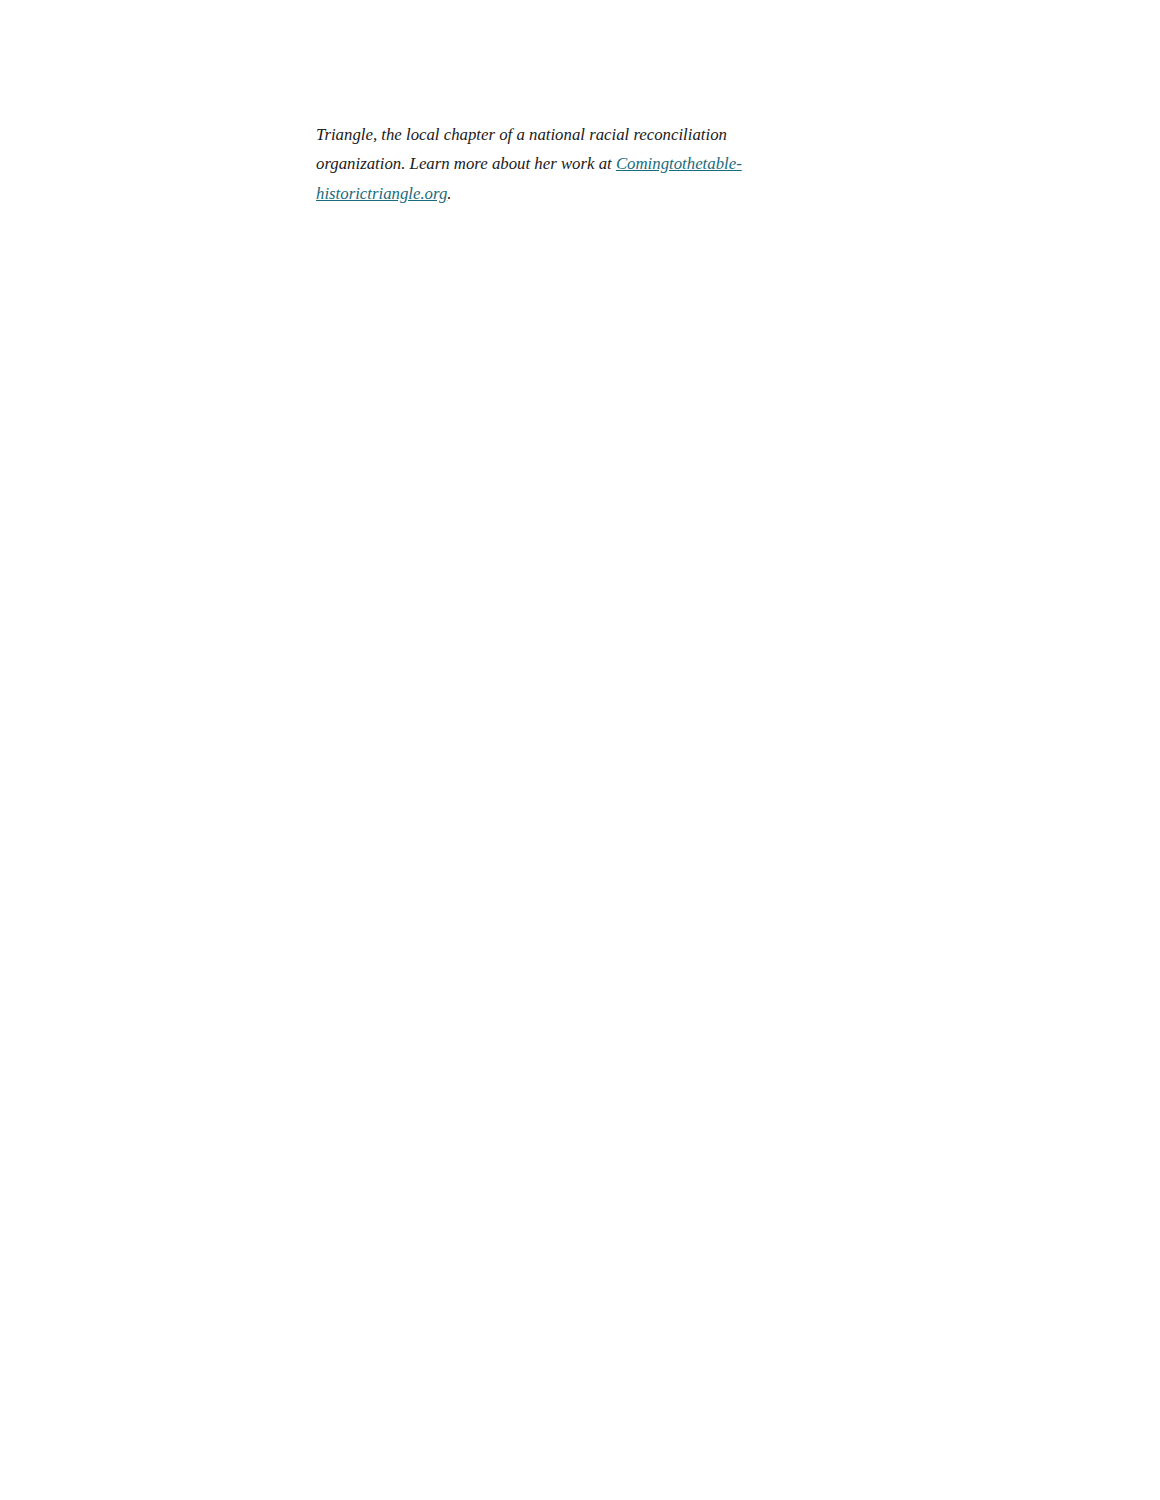Triangle, the local chapter of a national racial reconciliation organization. Learn more about her work at Comingtothetable-historictriangle.org.